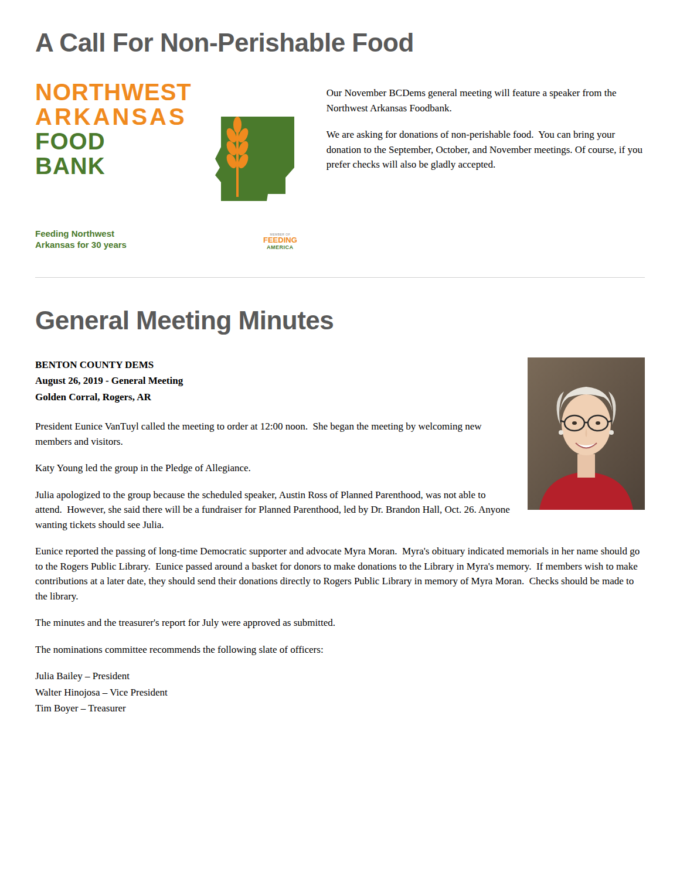A Call For Non-Perishable Food
NORTHWEST
ARKANSAS
FOOD
BANK
Feeding Northwest
Arkansas for 30 years
MEMBER OF
FEEDING
AMERICA
Our November BCDems general meeting will feature a speaker from the Northwest Arkansas Foodbank.
We are asking for donations of non-perishable food. You can bring your donation to the September, October, and November meetings. Of course, if you prefer checks will also be gladly accepted.
General Meeting Minutes
BENTON COUNTY DEMS
August 26, 2019 - General Meeting
Golden Corral, Rogers, AR
President Eunice VanTuyl called the meeting to order at 12:00 noon. She began the meeting by welcoming new members and visitors.
Katy Young led the group in the Pledge of Allegiance.
Julia apologized to the group because the scheduled speaker, Austin Ross of Planned Parenthood, was not able to attend. However, she said there will be a fundraiser for Planned Parenthood, led by Dr. Brandon Hall, Oct. 26. Anyone wanting tickets should see Julia.
Eunice reported the passing of long-time Democratic supporter and advocate Myra Moran. Myra's obituary indicated memorials in her name should go to the Rogers Public Library. Eunice passed around a basket for donors to make donations to the Library in Myra's memory. If members wish to make contributions at a later date, they should send their donations directly to Rogers Public Library in memory of Myra Moran. Checks should be made to the library.
The minutes and the treasurer's report for July were approved as submitted.
The nominations committee recommends the following slate of officers:
Julia Bailey – President
Walter Hinojosa – Vice President
Tim Boyer – Treasurer